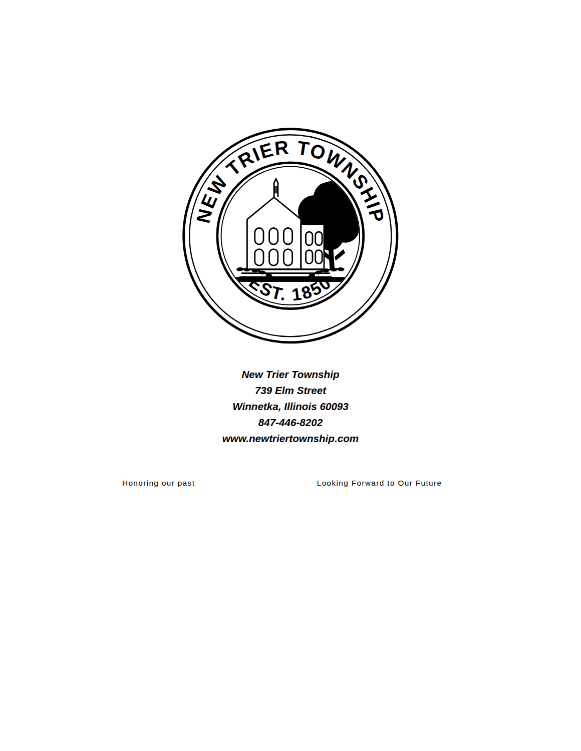NEW TRIER TOWNSHIP EST. 1850
New Trier Township
739 Elm Street
Winnetka, Illinois 60093
847-446-8202
www.newtriertownship.com
Honoring our past Looking Forward to Our Future